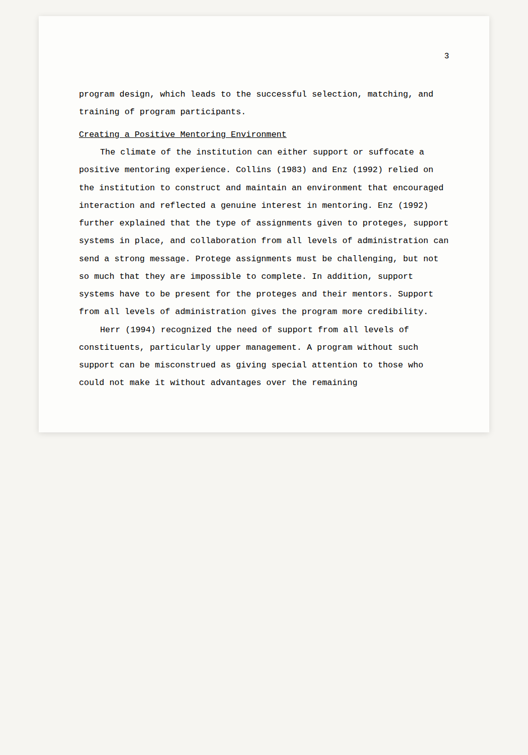3
program design, which leads to the successful selection, matching, and training of program participants.
Creating a Positive Mentoring Environment
The climate of the institution can either support or suffocate a positive mentoring experience. Collins (1983) and Enz (1992) relied on the institution to construct and maintain an environment that encouraged interaction and reflected a genuine interest in mentoring. Enz (1992) further explained that the type of assignments given to proteges, support systems in place, and collaboration from all levels of administration can send a strong message. Protege assignments must be challenging, but not so much that they are impossible to complete. In addition, support systems have to be present for the proteges and their mentors. Support from all levels of administration gives the program more credibility.
Herr (1994) recognized the need of support from all levels of constituents, particularly upper management. A program without such support can be misconstrued as giving special attention to those who could not make it without advantages over the remaining